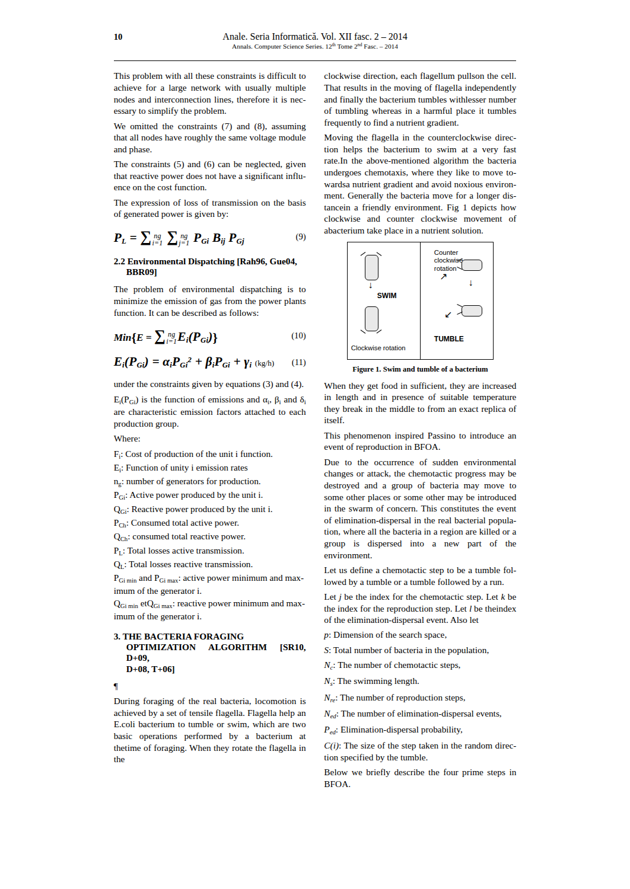10
Anale. Seria Informatică. Vol. XII fasc. 2 – 2014
Annals. Computer Science Series. 12th Tome 2nd Fasc. – 2014
This problem with all these constraints is difficult to achieve for a large network with usually multiple nodes and interconnection lines, therefore it is necessary to simplify the problem.
We omitted the constraints (7) and (8), assuming that all nodes have roughly the same voltage module and phase.
The constraints (5) and (6) can be neglected, given that reactive power does not have a significant influence on the cost function.
The expression of loss of transmission on the basis of generated power is given by:
PL = ∑ng i=1 ∑ng j=1 PGi Bij PGj
(9)
2.2 Environmental Dispatching [Rah96, Gue04, BBR09]
The problem of environmental dispatching is to minimize the emission of gas from the power plants function. It can be described as follows:
Min{E = ∑ng i=1 Ei(PGi)}
(10)
Ei(PGi) = αiPGi2 + βiPGi + γi (kg/h)
(11)
under the constraints given by equations (3) and (4).
Ei(PGi) is the function of emissions and αi, βi and δi are characteristic emission factors attached to each production group.
Where:
Fi: Cost of production of the unit i function.
Ei: Function of unity i emission rates
ng: number of generators for production.
PGi: Active power produced by the unit i.
QGi: Reactive power produced by the unit i.
PCh: Consumed total active power.
QCh: consumed total reactive power.
PL: Total losses active transmission.
QL: Total losses reactive transmission.
PGi min and PGi max: active power minimum and maximum of the generator i.
QGi min etQGi max: reactive power minimum and maximum of the generator i.
3. THE BACTERIA FORAGING OPTIMIZATION ALGORITHM [SR10, D+09, D+08, T+06]
¶
During foraging of the real bacteria, locomotion is achieved by a set of tensile flagella. Flagella help an E.coli bacterium to tumble or swim, which are two basic operations performed by a bacterium at thetime of foraging. When they rotate the flagella in the
clockwise direction, each flagellum pullson the cell. That results in the moving of flagella independently and finally the bacterium tumbles withlesser number of tumbling whereas in a harmful place it tumbles frequently to find a nutrient gradient.
Moving the flagella in the counterclockwise direction helps the bacterium to swim at a very fast rate.In the above-mentioned algorithm the bacteria undergoes chemotaxis, where they like to move towardsa nutrient gradient and avoid noxious environment. Generally the bacteria move for a longer distancein a friendly environment. Fig 1 depicts how clockwise and counter clockwise movement of abacterium take place in a nutrient solution.
↓
SWIM
Clockwise rotation
Counter
clockwise
rotation
↗
↓
↙
TUMBLE
Figure 1. Swim and tumble of a bacterium
When they get food in sufficient, they are increased in length and in presence of suitable temperature they break in the middle to from an exact replica of itself.
This phenomenon inspired Passino to introduce an event of reproduction in BFOA.
Due to the occurrence of sudden environmental changes or attack, the chemotactic progress may be destroyed and a group of bacteria may move to some other places or some other may be introduced in the swarm of concern. This constitutes the event of elimination-dispersal in the real bacterial population, where all the bacteria in a region are killed or a group is dispersed into a new part of the environment.
Let us define a chemotactic step to be a tumble followed by a tumble or a tumble followed by a run.
Let j be the index for the chemotactic step. Let k be the index for the reproduction step. Let l be theindex of the elimination-dispersal event. Also let
p: Dimension of the search space,
S: Total number of bacteria in the population,
Nc: The number of chemotactic steps,
Ns: The swimming length.
Nre: The number of reproduction steps,
Ned: The number of elimination-dispersal events,
Ped: Elimination-dispersal probability,
C(i): The size of the step taken in the random direction specified by the tumble.
Below we briefly describe the four prime steps in BFOA.